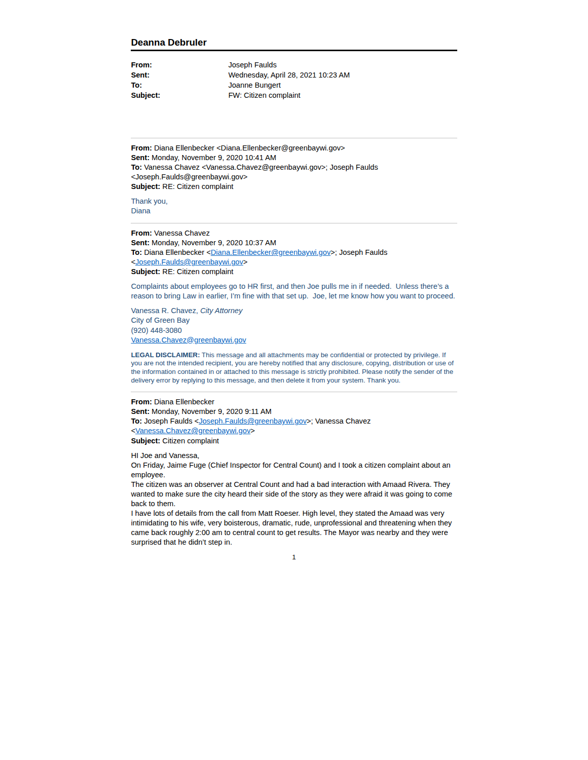Deanna Debruler
| From: | Joseph Faulds |
| Sent: | Wednesday, April 28, 2021 10:23 AM |
| To: | Joanne Bungert |
| Subject: | FW: Citizen complaint |
From: Diana Ellenbecker <Diana.Ellenbecker@greenbaywi.gov>
Sent: Monday, November 9, 2020 10:41 AM
To: Vanessa Chavez <Vanessa.Chavez@greenbaywi.gov>; Joseph Faulds <Joseph.Faulds@greenbaywi.gov>
Subject: RE: Citizen complaint
Thank you,
Diana
From: Vanessa Chavez
Sent: Monday, November 9, 2020 10:37 AM
To: Diana Ellenbecker <Diana.Ellenbecker@greenbaywi.gov>; Joseph Faulds <Joseph.Faulds@greenbaywi.gov>
Subject: RE: Citizen complaint
Complaints about employees go to HR first, and then Joe pulls me in if needed. Unless there’s a reason to bring Law in earlier, I’m fine with that set up. Joe, let me know how you want to proceed.
Vanessa R. Chavez, City Attorney
City of Green Bay
(920) 448-3080
Vanessa.Chavez@greenbaywi.gov
LEGAL DISCLAIMER: This message and all attachments may be confidential or protected by privilege. If you are not the intended recipient, you are hereby notified that any disclosure, copying, distribution or use of the information contained in or attached to this message is strictly prohibited. Please notify the sender of the delivery error by replying to this message, and then delete it from your system. Thank you.
From: Diana Ellenbecker
Sent: Monday, November 9, 2020 9:11 AM
To: Joseph Faulds <Joseph.Faulds@greenbaywi.gov>; Vanessa Chavez <Vanessa.Chavez@greenbaywi.gov>
Subject: Citizen complaint
HI Joe and Vanessa,
On Friday, Jaime Fuge (Chief Inspector for Central Count) and I took a citizen complaint about an employee.
The citizen was an observer at Central Count and had a bad interaction with Amaad Rivera. They wanted to make sure the city heard their side of the story as they were afraid it was going to come back to them.
I have lots of details from the call from Matt Roeser. High level, they stated the Amaad was very intimidating to his wife, very boisterous, dramatic, rude, unprofessional and threatening when they came back roughly 2:00 am to central count to get results. The Mayor was nearby and they were surprised that he didn’t step in.
1